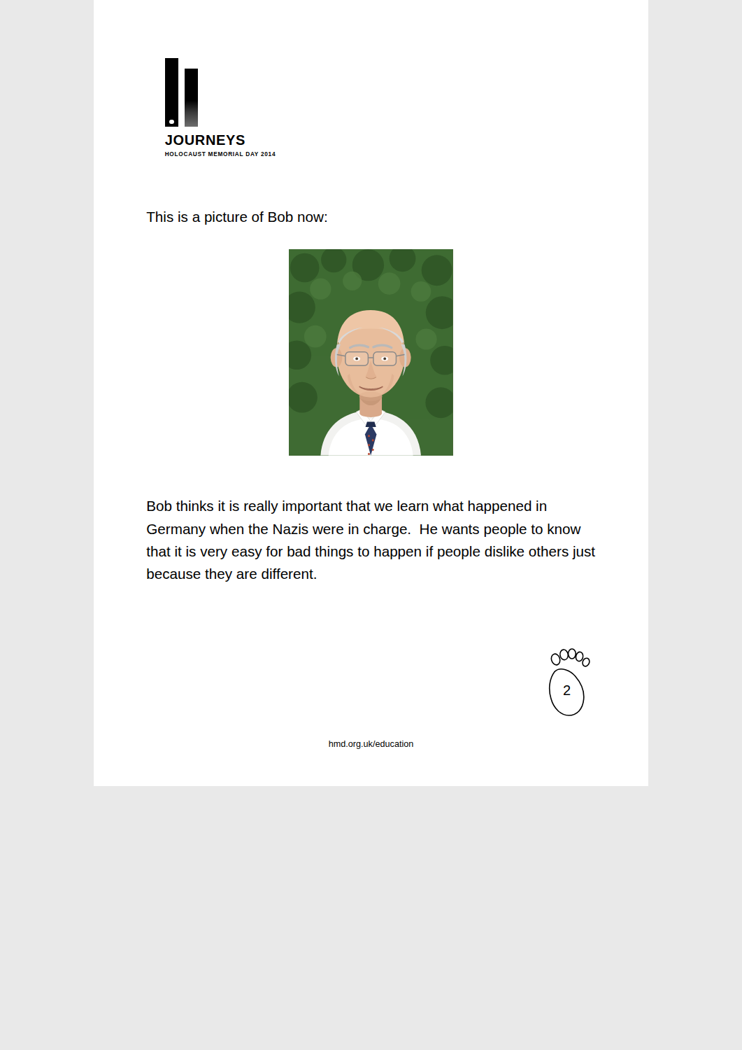JOURNEYS
HOLOCAUST MEMORIAL DAY 2014
This is a picture of Bob now:
Bob thinks it is really important that we learn what happened in Germany when the Nazis were in charge. He wants people to know that it is very easy for bad things to happen if people dislike others just because they are different.
2
hmd.org.uk/education